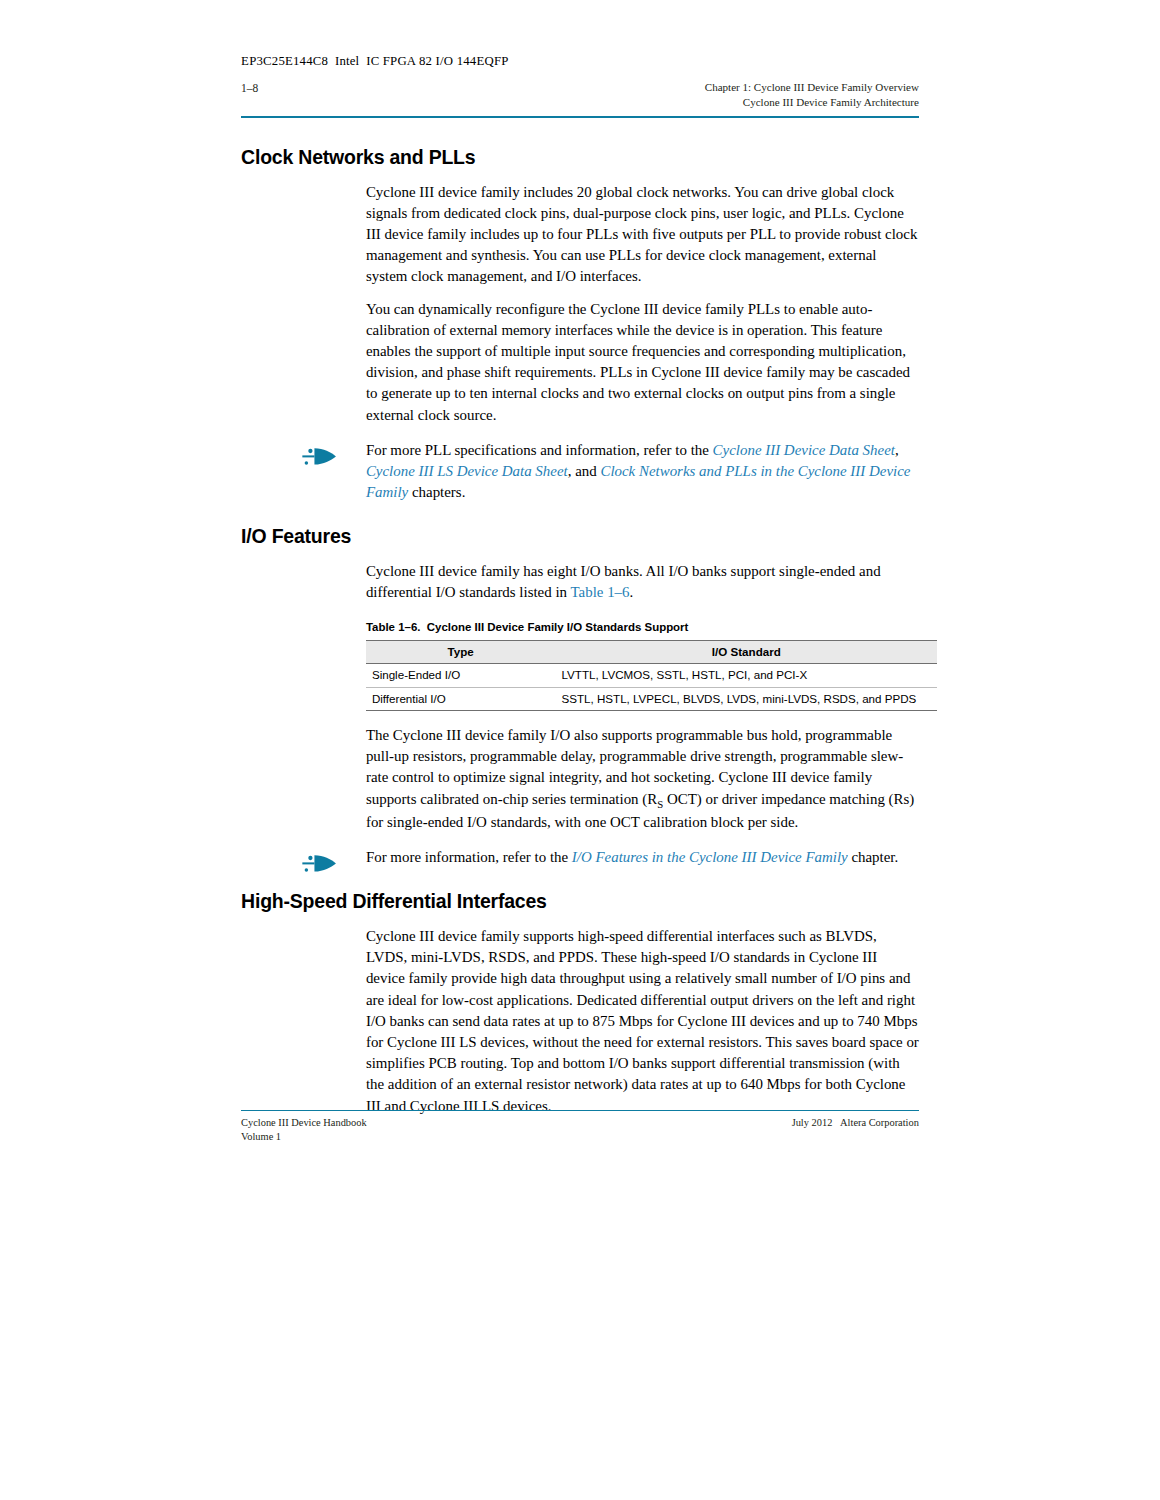EP3C25E144C8 Intel IC FPGA 82 I/O 144EQFP
1–8
Chapter 1: Cyclone III Device Family Overview
Cyclone III Device Family Architecture
Clock Networks and PLLs
Cyclone III device family includes 20 global clock networks. You can drive global clock signals from dedicated clock pins, dual-purpose clock pins, user logic, and PLLs. Cyclone III device family includes up to four PLLs with five outputs per PLL to provide robust clock management and synthesis. You can use PLLs for device clock management, external system clock management, and I/O interfaces.
You can dynamically reconfigure the Cyclone III device family PLLs to enable auto-calibration of external memory interfaces while the device is in operation. This feature enables the support of multiple input source frequencies and corresponding multiplication, division, and phase shift requirements. PLLs in Cyclone III device family may be cascaded to generate up to ten internal clocks and two external clocks on output pins from a single external clock source.
For more PLL specifications and information, refer to the Cyclone III Device Data Sheet, Cyclone III LS Device Data Sheet, and Clock Networks and PLLs in the Cyclone III Device Family chapters.
I/O Features
Cyclone III device family has eight I/O banks. All I/O banks support single-ended and differential I/O standards listed in Table 1–6.
Table 1–6. Cyclone III Device Family I/O Standards Support
| Type | I/O Standard |
| --- | --- |
| Single-Ended I/O | LVTTL, LVCMOS, SSTL, HSTL, PCI, and PCI-X |
| Differential I/O | SSTL, HSTL, LVPECL, BLVDS, LVDS, mini-LVDS, RSDS, and PPDS |
The Cyclone III device family I/O also supports programmable bus hold, programmable pull-up resistors, programmable delay, programmable drive strength, programmable slew-rate control to optimize signal integrity, and hot socketing. Cyclone III device family supports calibrated on-chip series termination (RS OCT) or driver impedance matching (Rs) for single-ended I/O standards, with one OCT calibration block per side.
For more information, refer to the I/O Features in the Cyclone III Device Family chapter.
High-Speed Differential Interfaces
Cyclone III device family supports high-speed differential interfaces such as BLVDS, LVDS, mini-LVDS, RSDS, and PPDS. These high-speed I/O standards in Cyclone III device family provide high data throughput using a relatively small number of I/O pins and are ideal for low-cost applications. Dedicated differential output drivers on the left and right I/O banks can send data rates at up to 875 Mbps for Cyclone III devices and up to 740 Mbps for Cyclone III LS devices, without the need for external resistors. This saves board space or simplifies PCB routing. Top and bottom I/O banks support differential transmission (with the addition of an external resistor network) data rates at up to 640 Mbps for both Cyclone III and Cyclone III LS devices.
Cyclone III Device Handbook
Volume 1
July 2012 Altera Corporation